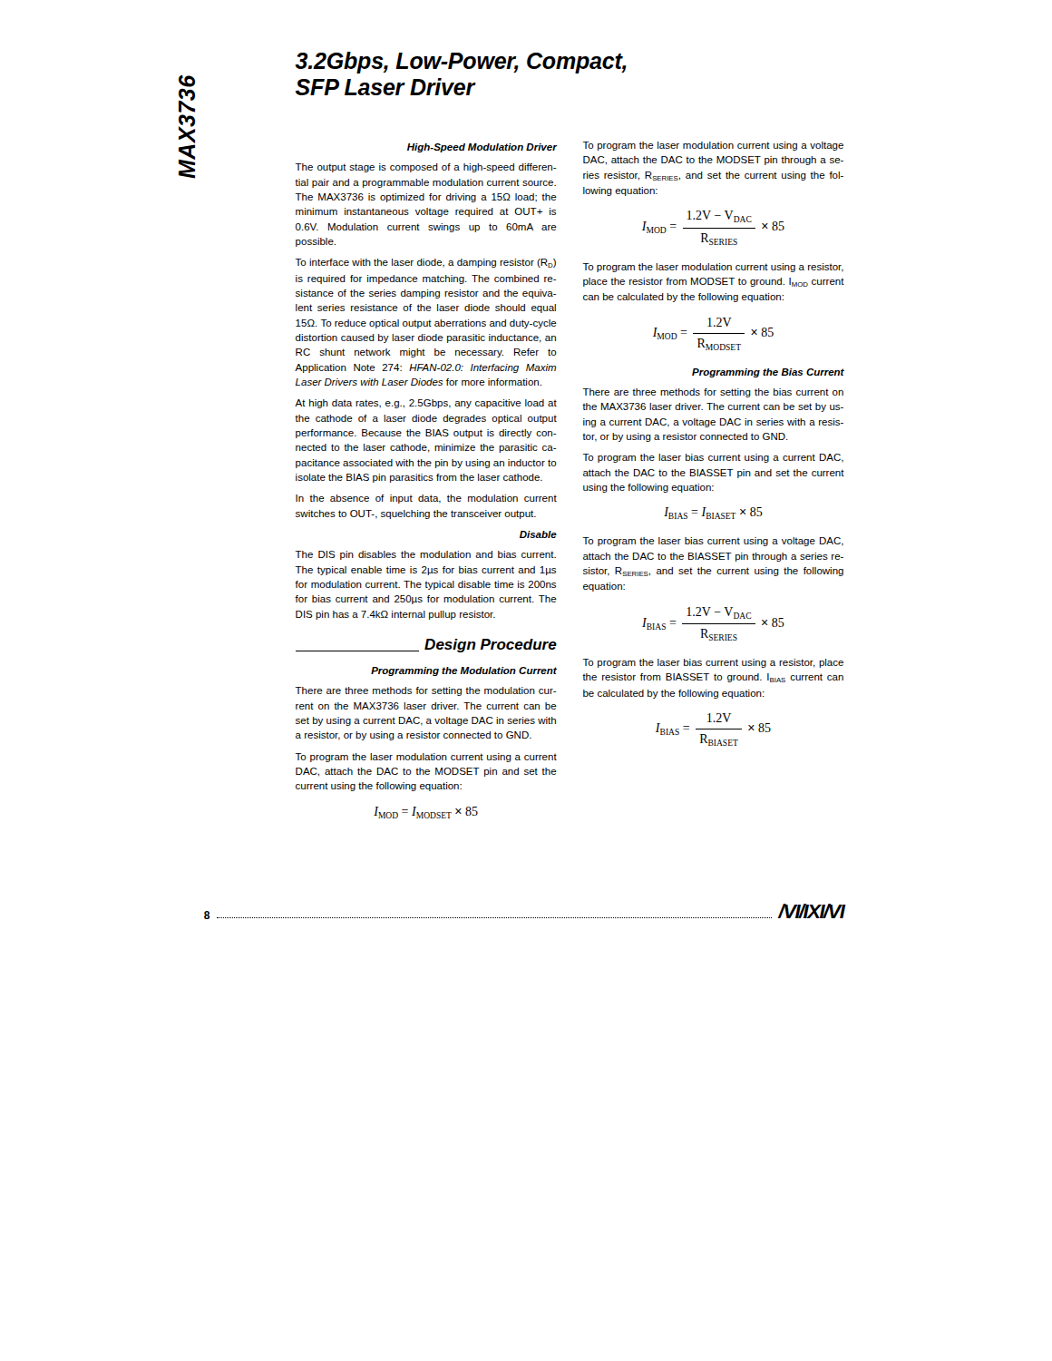MAX3736
3.2Gbps, Low-Power, Compact,
SFP Laser Driver
High-Speed Modulation Driver
The output stage is composed of a high-speed differential pair and a programmable modulation current source. The MAX3736 is optimized for driving a 15Ω load; the minimum instantaneous voltage required at OUT+ is 0.6V. Modulation current swings up to 60mA are possible.
To interface with the laser diode, a damping resistor (RD) is required for impedance matching. The combined resistance of the series damping resistor and the equivalent series resistance of the laser diode should equal 15Ω. To reduce optical output aberrations and duty-cycle distortion caused by laser diode parasitic inductance, an RC shunt network might be necessary. Refer to Application Note 274: HFAN-02.0: Interfacing Maxim Laser Drivers with Laser Diodes for more information.
At high data rates, e.g., 2.5Gbps, any capacitive load at the cathode of a laser diode degrades optical output performance. Because the BIAS output is directly connected to the laser cathode, minimize the parasitic capacitance associated with the pin by using an inductor to isolate the BIAS pin parasitics from the laser cathode.
In the absence of input data, the modulation current switches to OUT-, squelching the transceiver output.
Disable
The DIS pin disables the modulation and bias current. The typical enable time is 2µs for bias current and 1µs for modulation current. The typical disable time is 200ns for bias current and 250µs for modulation current. The DIS pin has a 7.4kΩ internal pullup resistor.
Design Procedure
Programming the Modulation Current
There are three methods for setting the modulation current on the MAX3736 laser driver. The current can be set by using a current DAC, a voltage DAC in series with a resistor, or by using a resistor connected to GND.
To program the laser modulation current using a current DAC, attach the DAC to the MODSET pin and set the current using the following equation:
IMOD = IMODSET × 85
To program the laser modulation current using a voltage DAC, attach the DAC to the MODSET pin through a series resistor, RSERIES, and set the current using the following equation:
IMOD = 1.2V − VDAC RSERIES × 85
To program the laser modulation current using a resistor, place the resistor from MODSET to ground. IMOD current can be calculated by the following equation:
IMOD = 1.2V RMODSET × 85
Programming the Bias Current
There are three methods for setting the bias current on the MAX3736 laser driver. The current can be set by using a current DAC, a voltage DAC in series with a resistor, or by using a resistor connected to GND.
To program the laser bias current using a current DAC, attach the DAC to the BIASSET pin and set the current using the following equation:
IBIAS = IBIASET × 85
To program the laser bias current using a voltage DAC, attach the DAC to the BIASSET pin through a series resistor, RSERIES, and set the current using the following equation:
IBIAS = 1.2V − VDAC RSERIES × 85
To program the laser bias current using a resistor, place the resistor from BIASSET to ground. IBIAS current can be calculated by the following equation:
IBIAS = 1.2V RBIASET × 85
8
/VI/IXI/VI